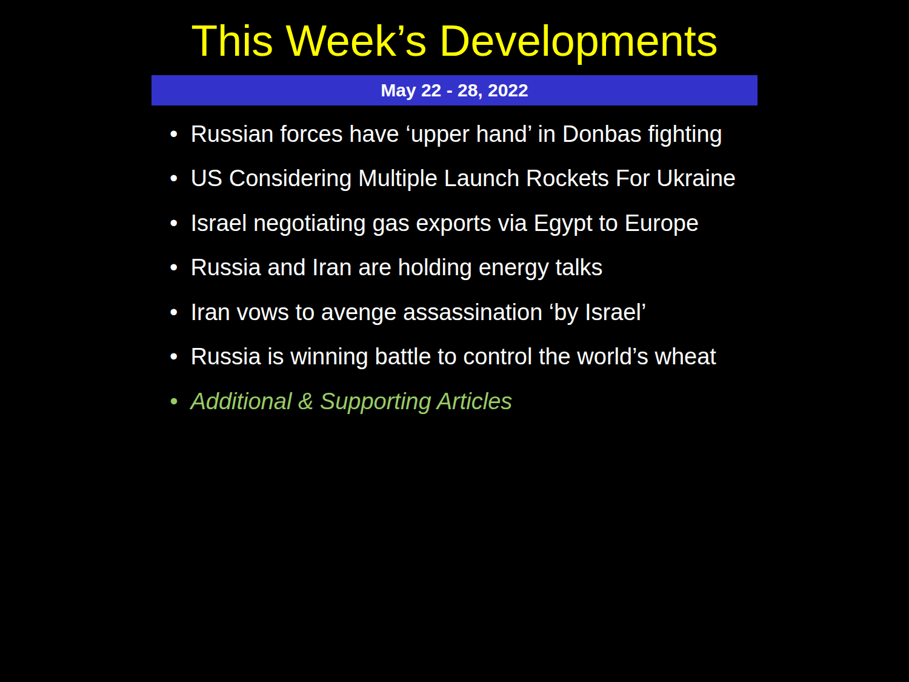This Week’s Developments
May 22 - 28, 2022
Russian forces have ‘upper hand’ in Donbas fighting
US Considering Multiple Launch Rockets For Ukraine
Israel negotiating gas exports via Egypt to Europe
Russia and Iran are holding energy talks
Iran vows to avenge assassination ‘by Israel’
Russia is winning battle to control the world’s wheat
Additional & Supporting Articles